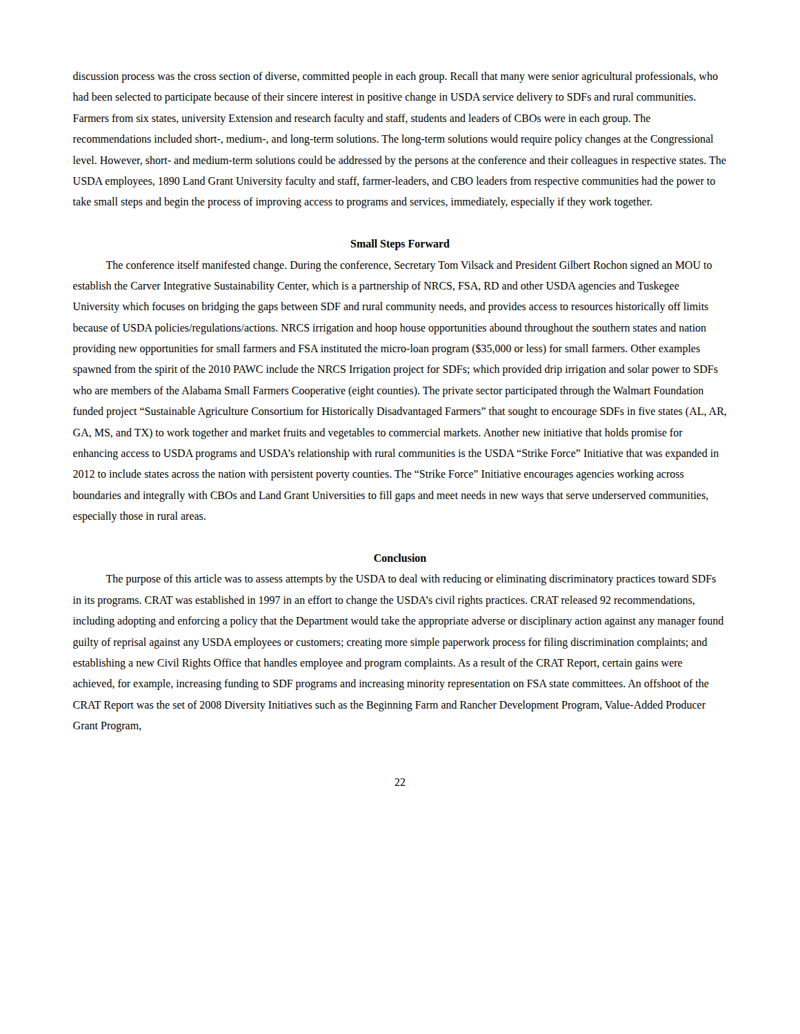discussion process was the cross section of diverse, committed people in each group. Recall that many were senior agricultural professionals, who had been selected to participate because of their sincere interest in positive change in USDA service delivery to SDFs and rural communities. Farmers from six states, university Extension and research faculty and staff, students and leaders of CBOs were in each group. The recommendations included short-, medium-, and long-term solutions. The long-term solutions would require policy changes at the Congressional level. However, short- and medium-term solutions could be addressed by the persons at the conference and their colleagues in respective states. The USDA employees, 1890 Land Grant University faculty and staff, farmer-leaders, and CBO leaders from respective communities had the power to take small steps and begin the process of improving access to programs and services, immediately, especially if they work together.
Small Steps Forward
The conference itself manifested change. During the conference, Secretary Tom Vilsack and President Gilbert Rochon signed an MOU to establish the Carver Integrative Sustainability Center, which is a partnership of NRCS, FSA, RD and other USDA agencies and Tuskegee University which focuses on bridging the gaps between SDF and rural community needs, and provides access to resources historically off limits because of USDA policies/regulations/actions. NRCS irrigation and hoop house opportunities abound throughout the southern states and nation providing new opportunities for small farmers and FSA instituted the micro-loan program ($35,000 or less) for small farmers. Other examples spawned from the spirit of the 2010 PAWC include the NRCS Irrigation project for SDFs; which provided drip irrigation and solar power to SDFs who are members of the Alabama Small Farmers Cooperative (eight counties). The private sector participated through the Walmart Foundation funded project “Sustainable Agriculture Consortium for Historically Disadvantaged Farmers” that sought to encourage SDFs in five states (AL, AR, GA, MS, and TX) to work together and market fruits and vegetables to commercial markets. Another new initiative that holds promise for enhancing access to USDA programs and USDA’s relationship with rural communities is the USDA “Strike Force” Initiative that was expanded in 2012 to include states across the nation with persistent poverty counties. The “Strike Force” Initiative encourages agencies working across boundaries and integrally with CBOs and Land Grant Universities to fill gaps and meet needs in new ways that serve underserved communities, especially those in rural areas.
Conclusion
The purpose of this article was to assess attempts by the USDA to deal with reducing or eliminating discriminatory practices toward SDFs in its programs. CRAT was established in 1997 in an effort to change the USDA’s civil rights practices. CRAT released 92 recommendations, including adopting and enforcing a policy that the Department would take the appropriate adverse or disciplinary action against any manager found guilty of reprisal against any USDA employees or customers; creating more simple paperwork process for filing discrimination complaints; and establishing a new Civil Rights Office that handles employee and program complaints. As a result of the CRAT Report, certain gains were achieved, for example, increasing funding to SDF programs and increasing minority representation on FSA state committees. An offshoot of the CRAT Report was the set of 2008 Diversity Initiatives such as the Beginning Farm and Rancher Development Program, Value-Added Producer Grant Program,
22